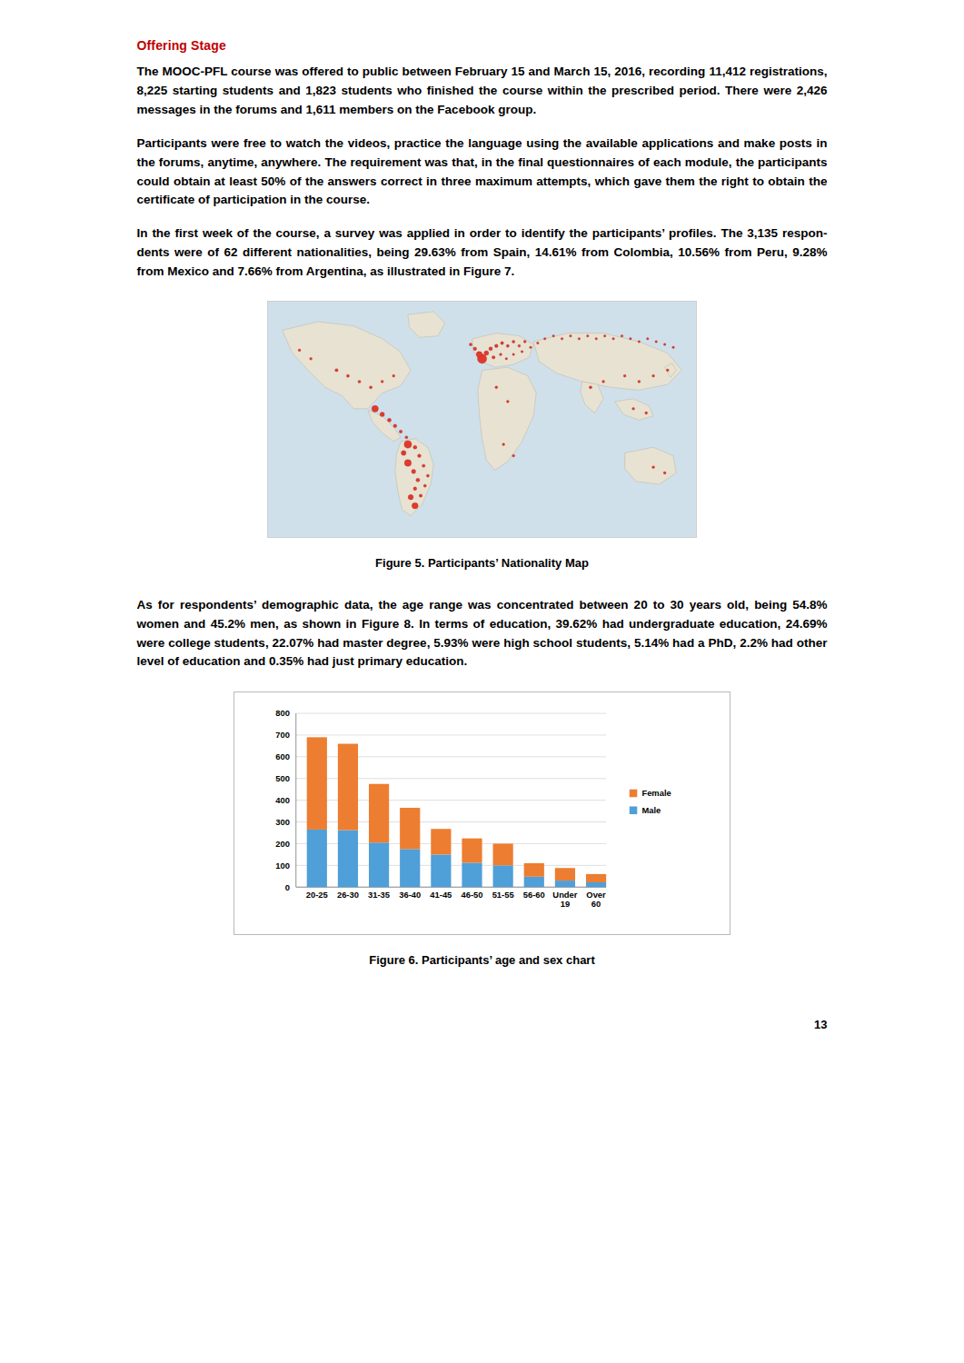Offering Stage
The MOOC-PFL course was offered to public between February 15 and March 15, 2016, recording 11,412 registrations, 8,225 starting students and 1,823 students who finished the course within the prescribed period. There were 2,426 messages in the forums and 1,611 members on the Facebook group.
Participants were free to watch the videos, practice the language using the available applications and make posts in the forums, anytime, anywhere. The requirement was that, in the final questionnaires of each module, the participants could obtain at least 50% of the answers correct in three maximum attempts, which gave them the right to obtain the certificate of participation in the course.
In the first week of the course, a survey was applied in order to identify the participants’ profiles. The 3,135 respondents were of 62 different nationalities, being 29.63% from Spain, 14.61% from Colombia, 10.56% from Peru, 9.28% from Mexico and 7.66% from Argentina, as illustrated in Figure 7.
Figure 5. Participants’ Nationality Map
As for respondents’ demographic data, the age range was concentrated between 20 to 30 years old, being 54.8% women and 45.2% men, as shown in Figure 8. In terms of education, 39.62% had undergraduate education, 24.69% were college students, 22.07% had master degree, 5.93% were high school students, 5.14% had a PhD, 2.2% had other level of education and 0.35% had just primary education.
800 700 600 500 400 300 200 100 0 20-25 26-30 31-35 36-40 41-45 46-50 51-55 56-60 Under 19 Over 60 Female Male
Figure 6. Participants’ age and sex chart
13